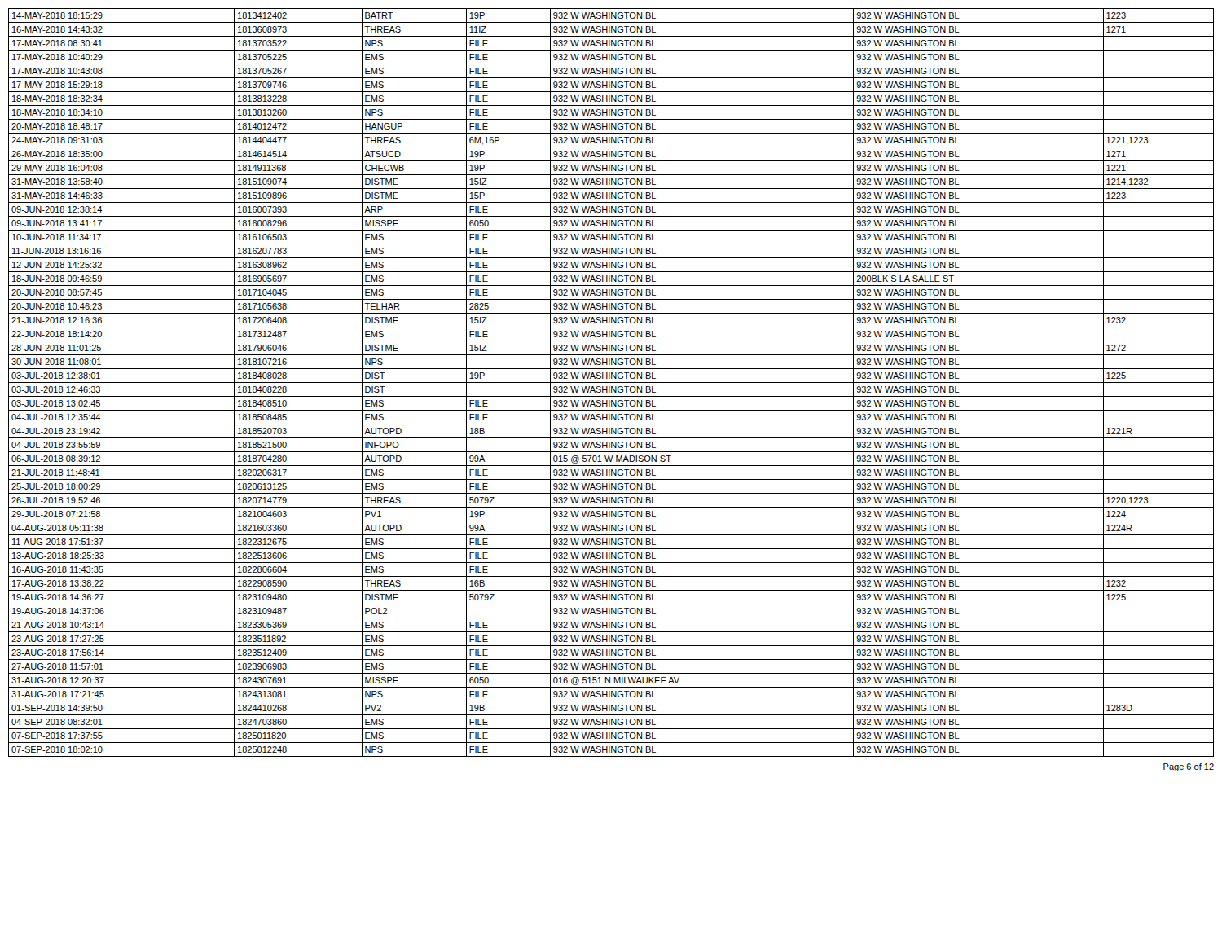| 14-MAY-2018 18:15:29 | 1813412402 | BATRT | 19P | 932 W WASHINGTON BL | 932 W WASHINGTON BL | 1223 |
| 16-MAY-2018 14:43:32 | 1813608973 | THREAS | 11IZ | 932 W WASHINGTON BL | 932 W WASHINGTON BL | 1271 |
| 17-MAY-2018 08:30:41 | 1813703522 | NPS | FILE | 932 W WASHINGTON BL | 932 W WASHINGTON BL | |
| 17-MAY-2018 10:40:29 | 1813705225 | EMS | FILE | 932 W WASHINGTON BL | 932 W WASHINGTON BL | |
| 17-MAY-2018 10:43:08 | 1813705267 | EMS | FILE | 932 W WASHINGTON BL | 932 W WASHINGTON BL | |
| 17-MAY-2018 15:29:18 | 1813709746 | EMS | FILE | 932 W WASHINGTON BL | 932 W WASHINGTON BL | |
| 18-MAY-2018 18:32:34 | 1813813228 | EMS | FILE | 932 W WASHINGTON BL | 932 W WASHINGTON BL | |
| 18-MAY-2018 18:34:10 | 1813813260 | NPS | FILE | 932 W WASHINGTON BL | 932 W WASHINGTON BL | |
| 20-MAY-2018 18:48:17 | 1814012472 | HANGUP | FILE | 932 W WASHINGTON BL | 932 W WASHINGTON BL | |
| 24-MAY-2018 09:31:03 | 1814404477 | THREAS | 6M,16P | 932 W WASHINGTON BL | 932 W WASHINGTON BL | 1221,1223 |
| 26-MAY-2018 18:35:00 | 1814614514 | ATSUCD | 19P | 932 W WASHINGTON BL | 932 W WASHINGTON BL | 1271 |
| 29-MAY-2018 16:04:08 | 1814911368 | CHECWB | 19P | 932 W WASHINGTON BL | 932 W WASHINGTON BL | 1221 |
| 31-MAY-2018 13:58:40 | 1815109074 | DISTME | 15IZ | 932 W WASHINGTON BL | 932 W WASHINGTON BL | 1214,1232 |
| 31-MAY-2018 14:46:33 | 1815109896 | DISTME | 15P | 932 W WASHINGTON BL | 932 W WASHINGTON BL | 1223 |
| 09-JUN-2018 12:38:14 | 1816007393 | ARP | FILE | 932 W WASHINGTON BL | 932 W WASHINGTON BL | |
| 09-JUN-2018 13:41:17 | 1816008296 | MISSPE | 6050 | 932 W WASHINGTON BL | 932 W WASHINGTON BL | |
| 10-JUN-2018 11:34:17 | 1816106503 | EMS | FILE | 932 W WASHINGTON BL | 932 W WASHINGTON BL | |
| 11-JUN-2018 13:16:16 | 1816207783 | EMS | FILE | 932 W WASHINGTON BL | 932 W WASHINGTON BL | |
| 12-JUN-2018 14:25:32 | 1816308962 | EMS | FILE | 932 W WASHINGTON BL | 932 W WASHINGTON BL | |
| 18-JUN-2018 09:46:59 | 1816905697 | EMS | FILE | 932 W WASHINGTON BL | 200BLK S LA SALLE ST | |
| 20-JUN-2018 08:57:45 | 1817104045 | EMS | FILE | 932 W WASHINGTON BL | 932 W WASHINGTON BL | |
| 20-JUN-2018 10:46:23 | 1817105638 | TELHAR | 2825 | 932 W WASHINGTON BL | 932 W WASHINGTON BL | |
| 21-JUN-2018 12:16:36 | 1817206408 | DISTME | 15IZ | 932 W WASHINGTON BL | 932 W WASHINGTON BL | 1232 |
| 22-JUN-2018 18:14:20 | 1817312487 | EMS | FILE | 932 W WASHINGTON BL | 932 W WASHINGTON BL | |
| 28-JUN-2018 11:01:25 | 1817906046 | DISTME | 15IZ | 932 W WASHINGTON BL | 932 W WASHINGTON BL | 1272 |
| 30-JUN-2018 11:08:01 | 1818107216 | NPS | | 932 W WASHINGTON BL | 932 W WASHINGTON BL | |
| 03-JUL-2018 12:38:01 | 1818408028 | DIST | 19P | 932 W WASHINGTON BL | 932 W WASHINGTON BL | 1225 |
| 03-JUL-2018 12:46:33 | 1818408228 | DIST | | 932 W WASHINGTON BL | 932 W WASHINGTON BL | |
| 03-JUL-2018 13:02:45 | 1818408510 | EMS | FILE | 932 W WASHINGTON BL | 932 W WASHINGTON BL | |
| 04-JUL-2018 12:35:44 | 1818508485 | EMS | FILE | 932 W WASHINGTON BL | 932 W WASHINGTON BL | |
| 04-JUL-2018 23:19:42 | 1818520703 | AUTOPD | 18B | 932 W WASHINGTON BL | 932 W WASHINGTON BL | 1221R |
| 04-JUL-2018 23:55:59 | 1818521500 | INFOPO | | 932 W WASHINGTON BL | 932 W WASHINGTON BL | |
| 06-JUL-2018 08:39:12 | 1818704280 | AUTOPD | 99A | 015 @ 5701 W MADISON ST | 932 W WASHINGTON BL | |
| 21-JUL-2018 11:48:41 | 1820206317 | EMS | FILE | 932 W WASHINGTON BL | 932 W WASHINGTON BL | |
| 25-JUL-2018 18:00:29 | 1820613125 | EMS | FILE | 932 W WASHINGTON BL | 932 W WASHINGTON BL | |
| 26-JUL-2018 19:52:46 | 1820714779 | THREAS | 5079Z | 932 W WASHINGTON BL | 932 W WASHINGTON BL | 1220,1223 |
| 29-JUL-2018 07:21:58 | 1821004603 | PV1 | 19P | 932 W WASHINGTON BL | 932 W WASHINGTON BL | 1224 |
| 04-AUG-2018 05:11:38 | 1821603360 | AUTOPD | 99A | 932 W WASHINGTON BL | 932 W WASHINGTON BL | 1224R |
| 11-AUG-2018 17:51:37 | 1822312675 | EMS | FILE | 932 W WASHINGTON BL | 932 W WASHINGTON BL | |
| 13-AUG-2018 18:25:33 | 1822513606 | EMS | FILE | 932 W WASHINGTON BL | 932 W WASHINGTON BL | |
| 16-AUG-2018 11:43:35 | 1822806604 | EMS | FILE | 932 W WASHINGTON BL | 932 W WASHINGTON BL | |
| 17-AUG-2018 13:38:22 | 1822908590 | THREAS | 16B | 932 W WASHINGTON BL | 932 W WASHINGTON BL | 1232 |
| 19-AUG-2018 14:36:27 | 1823109480 | DISTME | 5079Z | 932 W WASHINGTON BL | 932 W WASHINGTON BL | 1225 |
| 19-AUG-2018 14:37:06 | 1823109487 | POL2 | | 932 W WASHINGTON BL | 932 W WASHINGTON BL | |
| 21-AUG-2018 10:43:14 | 1823305369 | EMS | FILE | 932 W WASHINGTON BL | 932 W WASHINGTON BL | |
| 23-AUG-2018 17:27:25 | 1823511892 | EMS | FILE | 932 W WASHINGTON BL | 932 W WASHINGTON BL | |
| 23-AUG-2018 17:56:14 | 1823512409 | EMS | FILE | 932 W WASHINGTON BL | 932 W WASHINGTON BL | |
| 27-AUG-2018 11:57:01 | 1823906983 | EMS | FILE | 932 W WASHINGTON BL | 932 W WASHINGTON BL | |
| 31-AUG-2018 12:20:37 | 1824307691 | MISSPE | 6050 | 016 @ 5151 N MILWAUKEE AV | 932 W WASHINGTON BL | |
| 31-AUG-2018 17:21:45 | 1824313081 | NPS | FILE | 932 W WASHINGTON BL | 932 W WASHINGTON BL | |
| 01-SEP-2018 14:39:50 | 1824410268 | PV2 | 19B | 932 W WASHINGTON BL | 932 W WASHINGTON BL | 1283D |
| 04-SEP-2018 08:32:01 | 1824703860 | EMS | FILE | 932 W WASHINGTON BL | 932 W WASHINGTON BL | |
| 07-SEP-2018 17:37:55 | 1825011820 | EMS | FILE | 932 W WASHINGTON BL | 932 W WASHINGTON BL | |
| 07-SEP-2018 18:02:10 | 1825012248 | NPS | FILE | 932 W WASHINGTON BL | 932 W WASHINGTON BL | |
Page 6 of 12